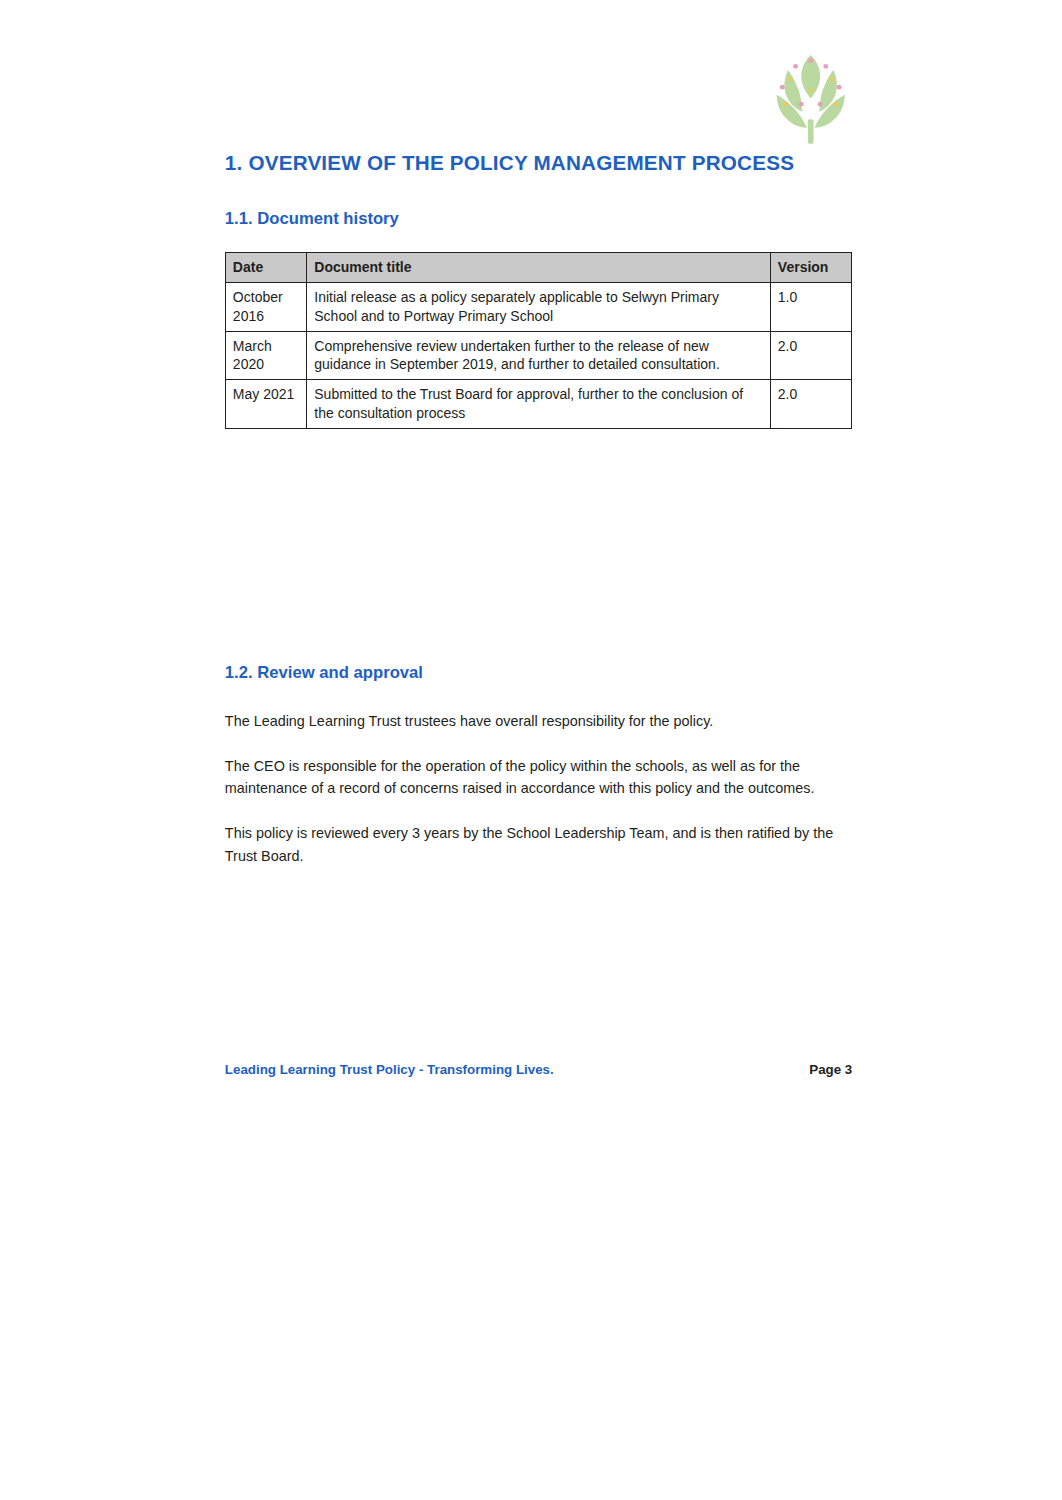1. OVERVIEW OF THE POLICY MANAGEMENT PROCESS
1.1. Document history
| Date | Document title | Version |
| --- | --- | --- |
| October 2016 | Initial release as a policy separately applicable to Selwyn Primary School and to Portway Primary School | 1.0 |
| March 2020 | Comprehensive review undertaken further to the release of new guidance in September 2019, and further to detailed consultation. | 2.0 |
| May 2021 | Submitted to the Trust Board for approval, further to the conclusion of the consultation process | 2.0 |
1.2. Review and approval
The Leading Learning Trust trustees have overall responsibility for the policy.
The CEO is responsible for the operation of the policy within the schools, as well as for the maintenance of a record of concerns raised in accordance with this policy and the outcomes.
This policy is reviewed every 3 years by the School Leadership Team, and is then ratified by the Trust Board.
Leading Learning Trust Policy - Transforming Lives. Page 3